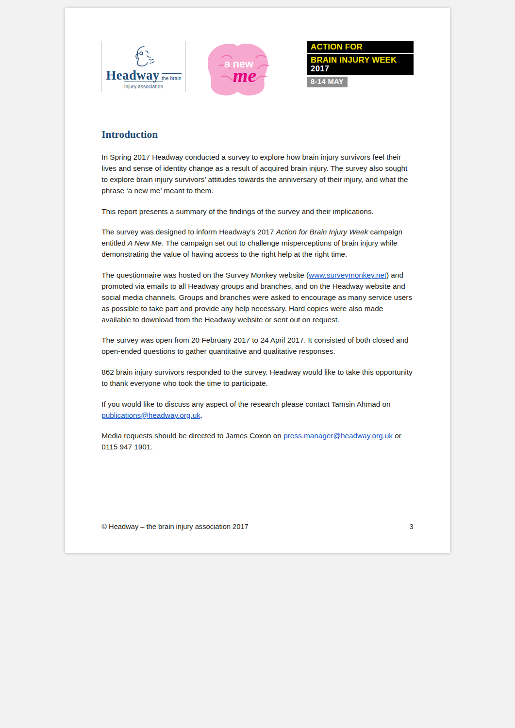Headway the brain injury association
a new me
ACTION FOR BRAIN INJURY WEEK 2017 8-14 MAY
Introduction
In Spring 2017 Headway conducted a survey to explore how brain injury survivors feel their lives and sense of identity change as a result of acquired brain injury. The survey also sought to explore brain injury survivors’ attitudes towards the anniversary of their injury, and what the phrase ‘a new me’ meant to them.
This report presents a summary of the findings of the survey and their implications.
The survey was designed to inform Headway’s 2017 Action for Brain Injury Week campaign entitled A New Me. The campaign set out to challenge misperceptions of brain injury while demonstrating the value of having access to the right help at the right time.
The questionnaire was hosted on the Survey Monkey website (www.surveymonkey.net) and promoted via emails to all Headway groups and branches, and on the Headway website and social media channels. Groups and branches were asked to encourage as many service users as possible to take part and provide any help necessary. Hard copies were also made available to download from the Headway website or sent out on request.
The survey was open from 20 February 2017 to 24 April 2017. It consisted of both closed and open-ended questions to gather quantitative and qualitative responses.
862 brain injury survivors responded to the survey. Headway would like to take this opportunity to thank everyone who took the time to participate.
If you would like to discuss any aspect of the research please contact Tamsin Ahmad on publications@headway.org.uk.
Media requests should be directed to James Coxon on press.manager@headway.org.uk or 0115 947 1901.
© Headway – the brain injury association 2017 3